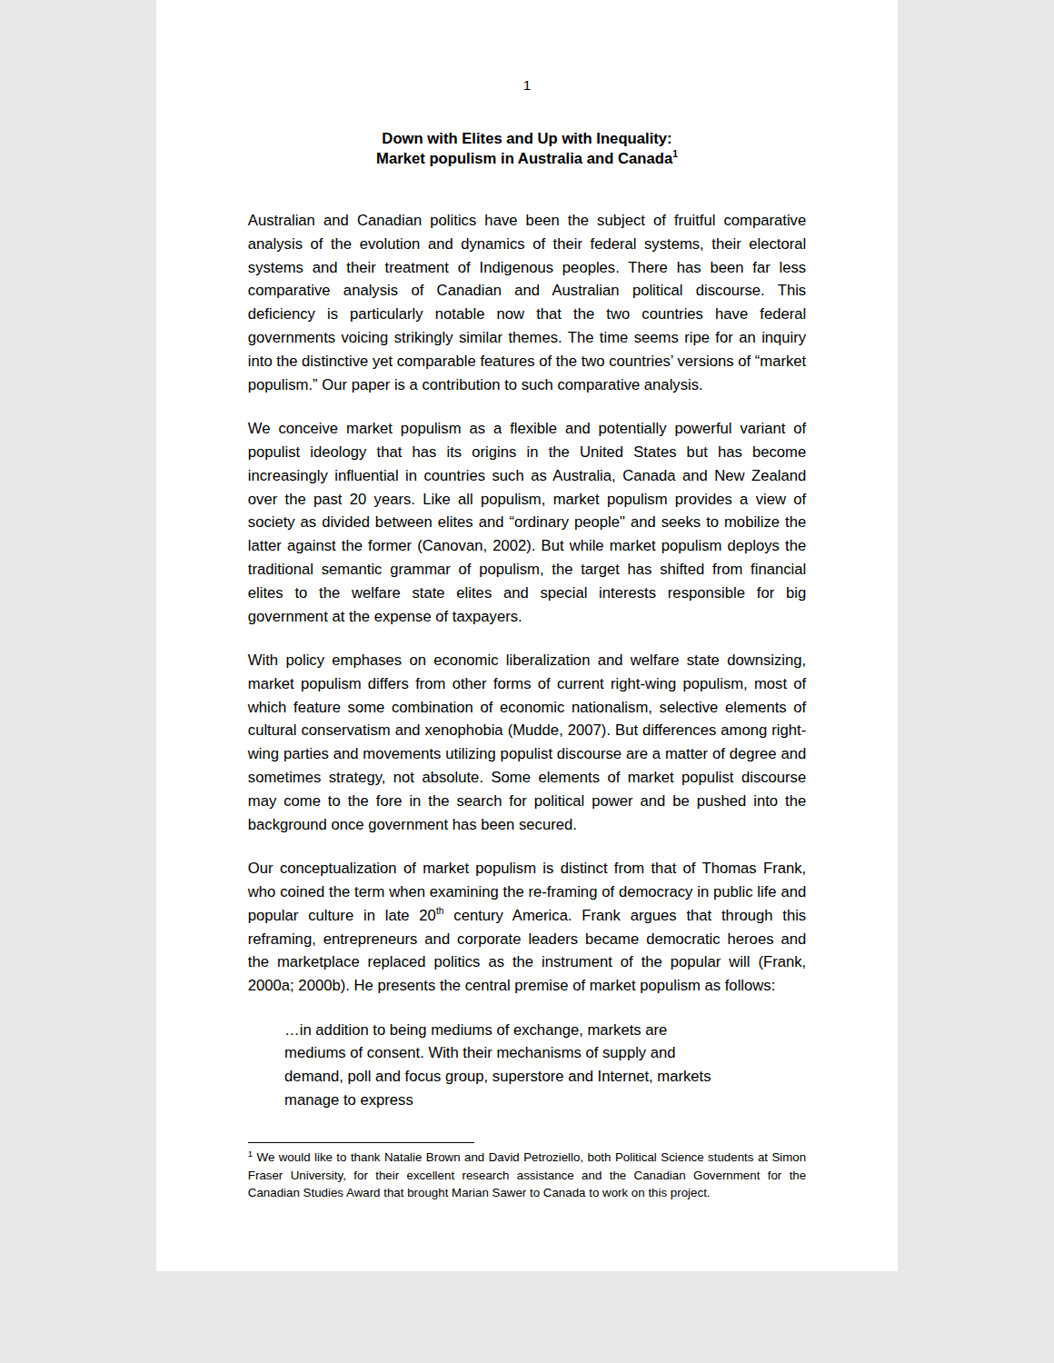1
Down with Elites and Up with Inequality:
Market populism in Australia and Canada1
Australian and Canadian politics have been the subject of fruitful comparative analysis of the evolution and dynamics of their federal systems, their electoral systems and their treatment of Indigenous peoples. There has been far less comparative analysis of Canadian and Australian political discourse. This deficiency is particularly notable now that the two countries have federal governments voicing strikingly similar themes. The time seems ripe for an inquiry into the distinctive yet comparable features of the two countries’ versions of “market populism.” Our paper is a contribution to such comparative analysis.
We conceive market populism as a flexible and potentially powerful variant of populist ideology that has its origins in the United States but has become increasingly influential in countries such as Australia, Canada and New Zealand over the past 20 years. Like all populism, market populism provides a view of society as divided between elites and “ordinary people" and seeks to mobilize the latter against the former (Canovan, 2002). But while market populism deploys the traditional semantic grammar of populism, the target has shifted from financial elites to the welfare state elites and special interests responsible for big government at the expense of taxpayers.
With policy emphases on economic liberalization and welfare state downsizing, market populism differs from other forms of current right-wing populism, most of which feature some combination of economic nationalism, selective elements of cultural conservatism and xenophobia (Mudde, 2007). But differences among right-wing parties and movements utilizing populist discourse are a matter of degree and sometimes strategy, not absolute. Some elements of market populist discourse may come to the fore in the search for political power and be pushed into the background once government has been secured.
Our conceptualization of market populism is distinct from that of Thomas Frank, who coined the term when examining the re-framing of democracy in public life and popular culture in late 20th century America. Frank argues that through this reframing, entrepreneurs and corporate leaders became democratic heroes and the marketplace replaced politics as the instrument of the popular will (Frank, 2000a; 2000b). He presents the central premise of market populism as follows:
…in addition to being mediums of exchange, markets are mediums of consent. With their mechanisms of supply and demand, poll and focus group, superstore and Internet, markets manage to express
1 We would like to thank Natalie Brown and David Petroziello, both Political Science students at Simon Fraser University, for their excellent research assistance and the Canadian Government for the Canadian Studies Award that brought Marian Sawer to Canada to work on this project.